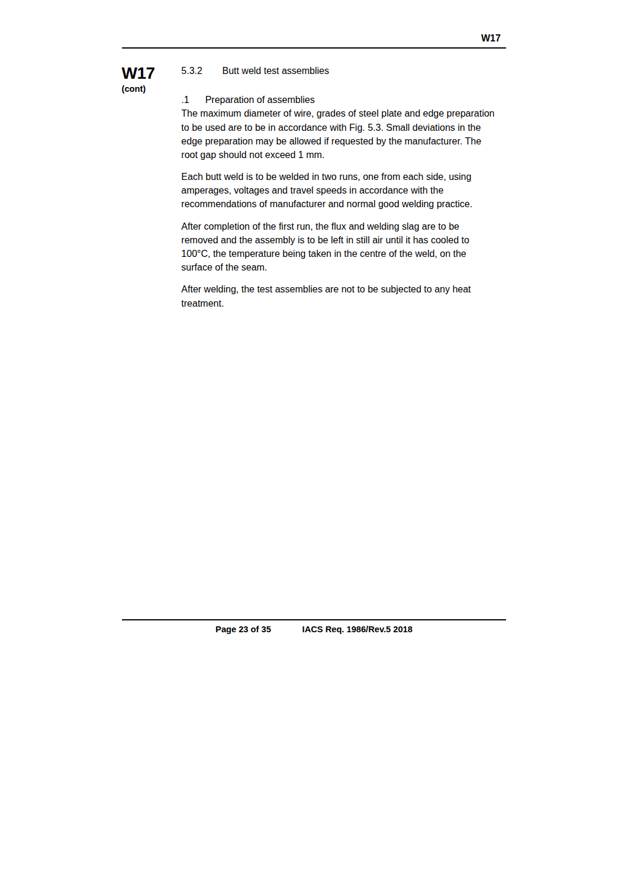W17
W17
(cont)
5.3.2 Butt weld test assemblies
.1 Preparation of assemblies
The maximum diameter of wire, grades of steel plate and edge preparation to be used are to be in accordance with Fig. 5.3. Small deviations in the edge preparation may be allowed if requested by the manufacturer. The root gap should not exceed 1 mm.
Each butt weld is to be welded in two runs, one from each side, using amperages, voltages and travel speeds in accordance with the recommendations of manufacturer and normal good welding practice.
After completion of the first run, the flux and welding slag are to be removed and the assembly is to be left in still air until it has cooled to 100°C, the temperature being taken in the centre of the weld, on the surface of the seam.
After welding, the test assemblies are not to be subjected to any heat treatment.
Page 23 of 35 IACS Req. 1986/Rev.5 2018